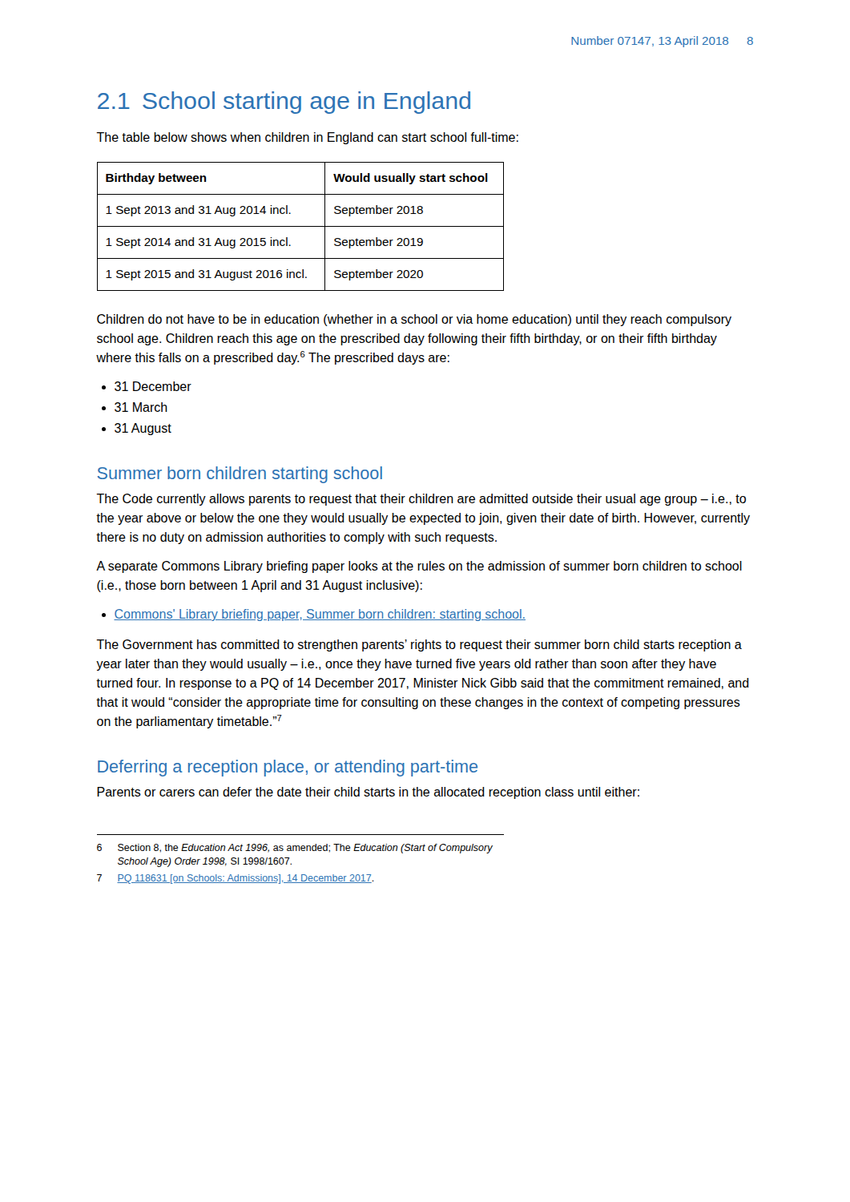Number 07147, 13 April 2018 8
2.1 School starting age in England
The table below shows when children in England can start school full-time:
| Birthday between | Would usually start school |
| --- | --- |
| 1 Sept 2013 and 31 Aug 2014 incl. | September 2018 |
| 1 Sept 2014 and 31 Aug 2015 incl. | September 2019 |
| 1 Sept 2015 and 31 August 2016 incl. | September 2020 |
Children do not have to be in education (whether in a school or via home education) until they reach compulsory school age. Children reach this age on the prescribed day following their fifth birthday, or on their fifth birthday where this falls on a prescribed day.6 The prescribed days are:
31 December
31 March
31 August
Summer born children starting school
The Code currently allows parents to request that their children are admitted outside their usual age group – i.e., to the year above or below the one they would usually be expected to join, given their date of birth. However, currently there is no duty on admission authorities to comply with such requests.
A separate Commons Library briefing paper looks at the rules on the admission of summer born children to school (i.e., those born between 1 April and 31 August inclusive):
Commons' Library briefing paper, Summer born children: starting school.
The Government has committed to strengthen parents’ rights to request their summer born child starts reception a year later than they would usually – i.e., once they have turned five years old rather than soon after they have turned four. In response to a PQ of 14 December 2017, Minister Nick Gibb said that the commitment remained, and that it would “consider the appropriate time for consulting on these changes in the context of competing pressures on the parliamentary timetable.”7
Deferring a reception place, or attending part-time
Parents or carers can defer the date their child starts in the allocated reception class until either:
6 Section 8, the Education Act 1996, as amended; The Education (Start of Compulsory School Age) Order 1998, SI 1998/1607.
7 PQ 118631 [on Schools: Admissions], 14 December 2017.